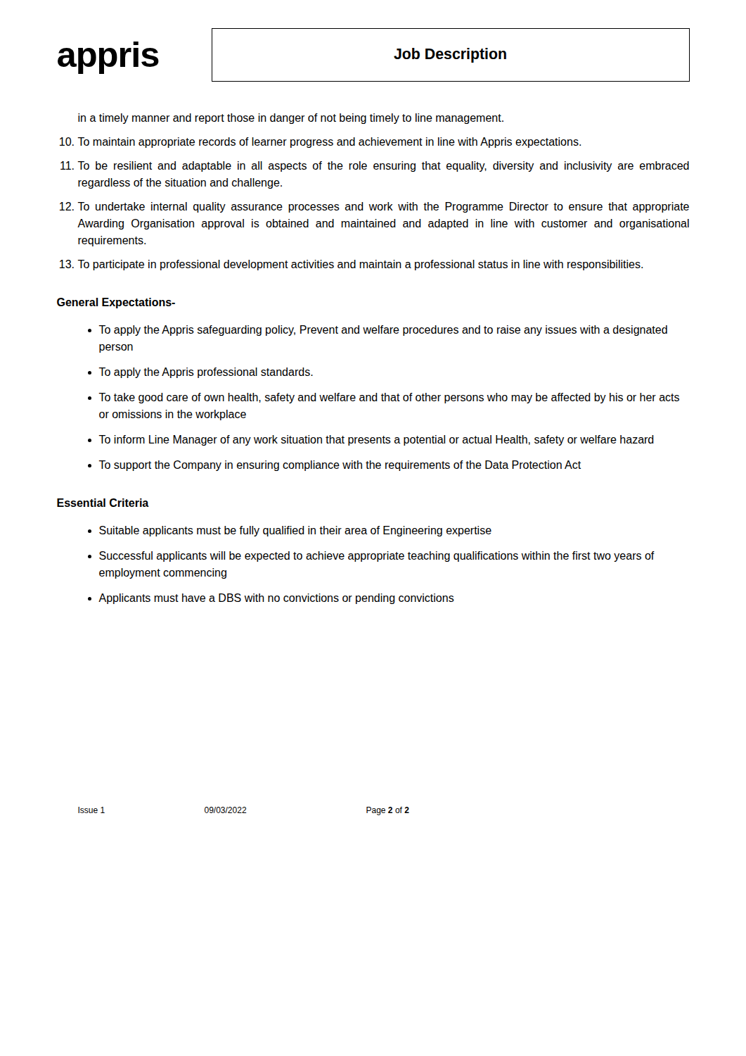appris
Job Description
in a timely manner and report those in danger of not being timely to line management.
To maintain appropriate records of learner progress and achievement in line with Appris expectations.
To be resilient and adaptable in all aspects of the role ensuring that equality, diversity and inclusivity are embraced regardless of the situation and challenge.
To undertake internal quality assurance processes and work with the Programme Director to ensure that appropriate Awarding Organisation approval is obtained and maintained and adapted in line with customer and organisational requirements.
To participate in professional development activities and maintain a professional status in line with responsibilities.
General Expectations-
To apply the Appris safeguarding policy, Prevent and welfare procedures and to raise any issues with a designated person
To apply the Appris professional standards.
To take good care of own health, safety and welfare and that of other persons who may be affected by his or her acts or omissions in the workplace
To inform Line Manager of any work situation that presents a potential or actual Health, safety or welfare hazard
To support the Company in ensuring compliance with the requirements of the Data Protection Act
Essential Criteria
Suitable applicants must be fully qualified in their area of Engineering expertise
Successful applicants will be expected to achieve appropriate teaching qualifications within the first two years of employment commencing
Applicants must have a DBS with no convictions or pending convictions
Issue 1
09/03/2022
Page 2 of 2